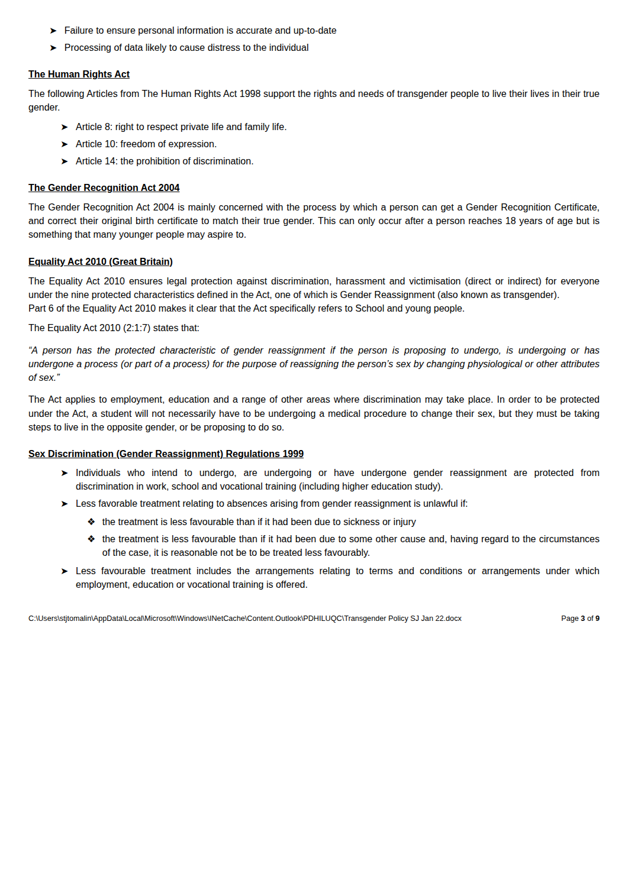Failure to ensure personal information is accurate and up-to-date
Processing of data likely to cause distress to the individual
The Human Rights Act
The following Articles from The Human Rights Act 1998 support the rights and needs of transgender people to live their lives in their true gender.
Article 8: right to respect private life and family life.
Article 10: freedom of expression.
Article 14: the prohibition of discrimination.
The Gender Recognition Act 2004
The Gender Recognition Act 2004 is mainly concerned with the process by which a person can get a Gender Recognition Certificate, and correct their original birth certificate to match their true gender. This can only occur after a person reaches 18 years of age but is something that many younger people may aspire to.
Equality Act 2010 (Great Britain)
The Equality Act 2010 ensures legal protection against discrimination, harassment and victimisation (direct or indirect) for everyone under the nine protected characteristics defined in the Act, one of which is Gender Reassignment (also known as transgender).
Part 6 of the Equality Act 2010 makes it clear that the Act specifically refers to School and young people.
The Equality Act 2010 (2:1:7) states that:
“A person has the protected characteristic of gender reassignment if the person is proposing to undergo, is undergoing or has undergone a process (or part of a process) for the purpose of reassigning the person’s sex by changing physiological or other attributes of sex.”
The Act applies to employment, education and a range of other areas where discrimination may take place. In order to be protected under the Act, a student will not necessarily have to be undergoing a medical procedure to change their sex, but they must be taking steps to live in the opposite gender, or be proposing to do so.
Sex Discrimination (Gender Reassignment) Regulations 1999
Individuals who intend to undergo, are undergoing or have undergone gender reassignment are protected from discrimination in work, school and vocational training (including higher education study).
Less favorable treatment relating to absences arising from gender reassignment is unlawful if:
the treatment is less favourable than if it had been due to sickness or injury
the treatment is less favourable than if it had been due to some other cause and, having regard to the circumstances of the case, it is reasonable not be to be treated less favourably.
Less favourable treatment includes the arrangements relating to terms and conditions or arrangements under which employment, education or vocational training is offered.
Page 3 of 9 C:\Users\stjtomalin\AppData\Local\Microsoft\Windows\INetCache\Content.Outlook\PDHILUQC\Transgender Policy SJ Jan 22.docx